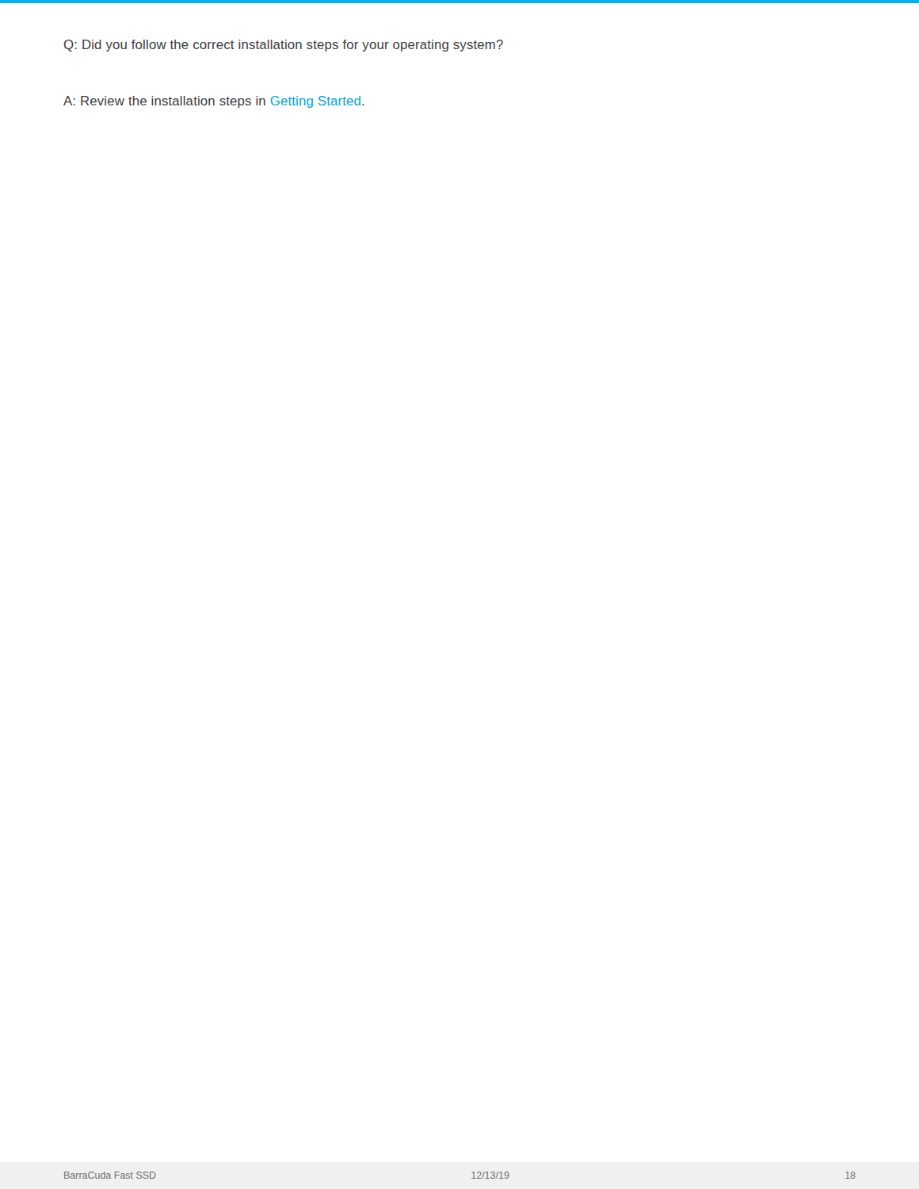Q: Did you follow the correct installation steps for your operating system?
A: Review the installation steps in Getting Started.
BarraCuda Fast SSD 12/13/19 18